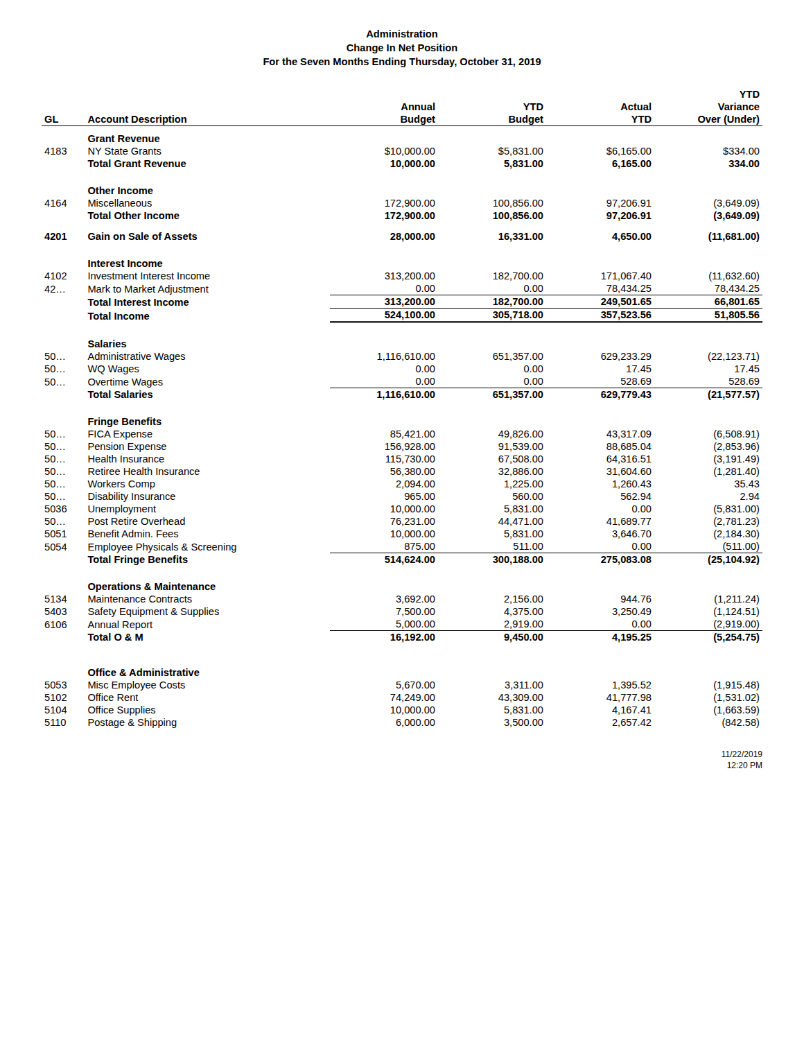Administration
Change In Net Position
For the Seven Months Ending Thursday, October 31, 2019
| | | | | | YTD |
| --- | --- | --- | --- | --- | --- |
| | | Annual | YTD | Actual | Variance |
| GL | Account Description | Budget | Budget | YTD | Over (Under) |
| | Grant Revenue | | | | |
| 4183 | NY State Grants | $10,000.00 | $5,831.00 | $6,165.00 | $334.00 |
| | Total Grant Revenue | 10,000.00 | 5,831.00 | 6,165.00 | 334.00 |
| | Other Income | | | | |
| 4164 | Miscellaneous | 172,900.00 | 100,856.00 | 97,206.91 | (3,649.09) |
| | Total Other Income | 172,900.00 | 100,856.00 | 97,206.91 | (3,649.09) |
| 4201 | Gain on Sale of Assets | 28,000.00 | 16,331.00 | 4,650.00 | (11,681.00) |
| | Interest Income | | | | |
| 4102 | Investment Interest Income | 313,200.00 | 182,700.00 | 171,067.40 | (11,632.60) |
| 42… | Mark to Market Adjustment | 0.00 | 0.00 | 78,434.25 | 78,434.25 |
| | Total Interest Income | 313,200.00 | 182,700.00 | 249,501.65 | 66,801.65 |
| | Total Income | 524,100.00 | 305,718.00 | 357,523.56 | 51,805.56 |
| | Salaries | | | | |
| 50… | Administrative Wages | 1,116,610.00 | 651,357.00 | 629,233.29 | (22,123.71) |
| 50… | WQ Wages | 0.00 | 0.00 | 17.45 | 17.45 |
| 50… | Overtime Wages | 0.00 | 0.00 | 528.69 | 528.69 |
| | Total Salaries | 1,116,610.00 | 651,357.00 | 629,779.43 | (21,577.57) |
| | Fringe Benefits | | | | |
| 50… | FICA Expense | 85,421.00 | 49,826.00 | 43,317.09 | (6,508.91) |
| 50… | Pension Expense | 156,928.00 | 91,539.00 | 88,685.04 | (2,853.96) |
| 50… | Health Insurance | 115,730.00 | 67,508.00 | 64,316.51 | (3,191.49) |
| 50… | Retiree Health Insurance | 56,380.00 | 32,886.00 | 31,604.60 | (1,281.40) |
| 50… | Workers Comp | 2,094.00 | 1,225.00 | 1,260.43 | 35.43 |
| 50… | Disability Insurance | 965.00 | 560.00 | 562.94 | 2.94 |
| 5036 | Unemployment | 10,000.00 | 5,831.00 | 0.00 | (5,831.00) |
| 50… | Post Retire Overhead | 76,231.00 | 44,471.00 | 41,689.77 | (2,781.23) |
| 5051 | Benefit Admin. Fees | 10,000.00 | 5,831.00 | 3,646.70 | (2,184.30) |
| 5054 | Employee Physicals & Screening | 875.00 | 511.00 | 0.00 | (511.00) |
| | Total Fringe Benefits | 514,624.00 | 300,188.00 | 275,083.08 | (25,104.92) |
| | Operations & Maintenance | | | | |
| 5134 | Maintenance Contracts | 3,692.00 | 2,156.00 | 944.76 | (1,211.24) |
| 5403 | Safety Equipment & Supplies | 7,500.00 | 4,375.00 | 3,250.49 | (1,124.51) |
| 6106 | Annual Report | 5,000.00 | 2,919.00 | 0.00 | (2,919.00) |
| | Total O & M | 16,192.00 | 9,450.00 | 4,195.25 | (5,254.75) |
| | Office & Administrative | | | | |
| 5053 | Misc Employee Costs | 5,670.00 | 3,311.00 | 1,395.52 | (1,915.48) |
| 5102 | Office Rent | 74,249.00 | 43,309.00 | 41,777.98 | (1,531.02) |
| 5104 | Office Supplies | 10,000.00 | 5,831.00 | 4,167.41 | (1,663.59) |
| 5110 | Postage & Shipping | 6,000.00 | 3,500.00 | 2,657.42 | (842.58) |
11/22/2019
12:20 PM